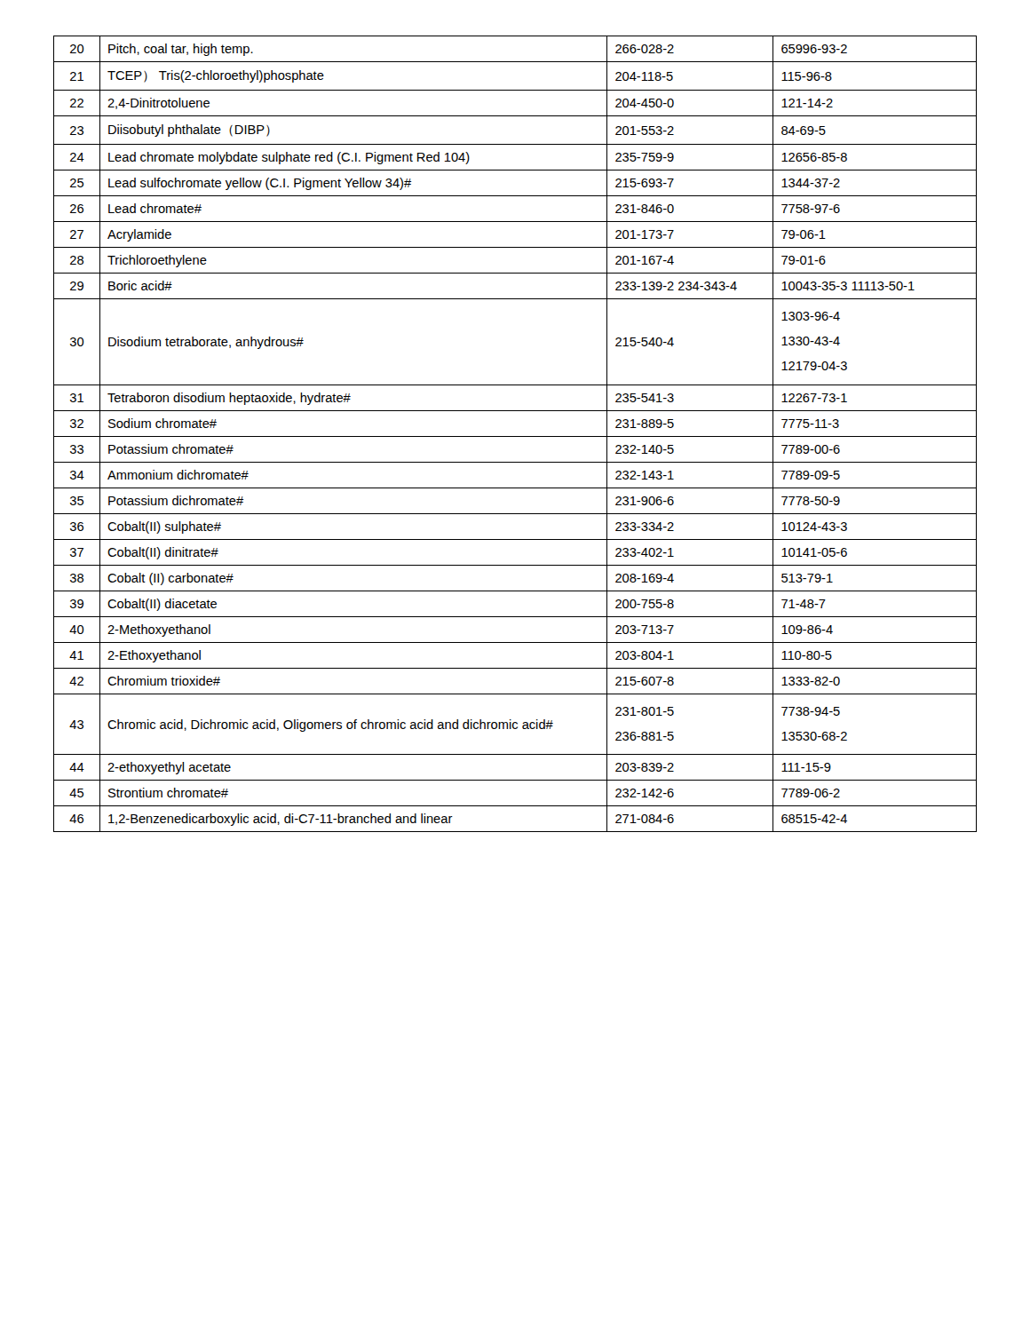| 20 | Pitch, coal tar, high temp. | 266-028-2 | 65996-93-2 |
| 21 | TCEP） Tris(2-chloroethyl)phosphate | 204-118-5 | 115-96-8 |
| 22 | 2,4-Dinitrotoluene | 204-450-0 | 121-14-2 |
| 23 | Diisobutyl phthalate（DIBP） | 201-553-2 | 84-69-5 |
| 24 | Lead chromate molybdate sulphate red (C.I. Pigment Red 104) | 235-759-9 | 12656-85-8 |
| 25 | Lead sulfochromate yellow (C.I. Pigment Yellow 34)# | 215-693-7 | 1344-37-2 |
| 26 | Lead chromate# | 231-846-0 | 7758-97-6 |
| 27 | Acrylamide | 201-173-7 | 79-06-1 |
| 28 | Trichloroethylene | 201-167-4 | 79-01-6 |
| 29 | Boric acid# | 233-139-2 234-343-4 | 10043-35-3 11113-50-1 |
| 30 | Disodium tetraborate, anhydrous# | 215-540-4 | 1303-96-4 1330-43-4 12179-04-3 |
| 31 | Tetraboron disodium heptaoxide, hydrate# | 235-541-3 | 12267-73-1 |
| 32 | Sodium chromate# | 231-889-5 | 7775-11-3 |
| 33 | Potassium chromate# | 232-140-5 | 7789-00-6 |
| 34 | Ammonium dichromate# | 232-143-1 | 7789-09-5 |
| 35 | Potassium dichromate# | 231-906-6 | 7778-50-9 |
| 36 | Cobalt(II) sulphate# | 233-334-2 | 10124-43-3 |
| 37 | Cobalt(II) dinitrate# | 233-402-1 | 10141-05-6 |
| 38 | Cobalt (II) carbonate# | 208-169-4 | 513-79-1 |
| 39 | Cobalt(II) diacetate | 200-755-8 | 71-48-7 |
| 40 | 2-Methoxyethanol | 203-713-7 | 109-86-4 |
| 41 | 2-Ethoxyethanol | 203-804-1 | 110-80-5 |
| 42 | Chromium trioxide# | 215-607-8 | 1333-82-0 |
| 43 | Chromic acid, Dichromic acid, Oligomers of chromic acid and dichromic acid# | 231-801-5 236-881-5 | 7738-94-5 13530-68-2 |
| 44 | 2-ethoxyethyl acetate | 203-839-2 | 111-15-9 |
| 45 | Strontium chromate# | 232-142-6 | 7789-06-2 |
| 46 | 1,2-Benzenedicarboxylic acid, di-C7-11-branched and linear | 271-084-6 | 68515-42-4 |